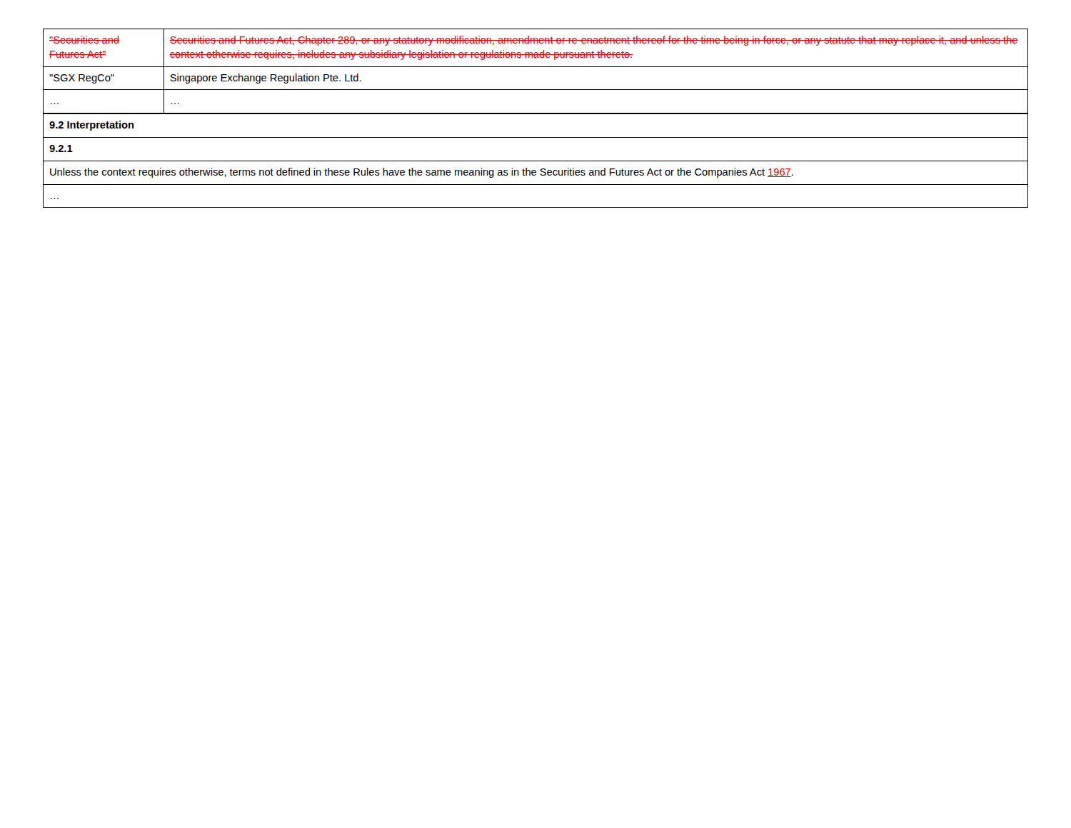| "Securities and Futures Act" | Securities and Futures Act, Chapter 289, or any statutory modification, amendment or re-enactment thereof for the time being in force, or any statute that may replace it, and unless the context otherwise requires, includes any subsidiary legislation or regulations made pursuant thereto. |
| "SGX RegCo" | Singapore Exchange Regulation Pte. Ltd. |
| … | … |
| 9.2 Interpretation |
| 9.2.1 |
| Unless the context requires otherwise, terms not defined in these Rules have the same meaning as in the Securities and Futures Act or the Companies Act 1967 . |
| … |